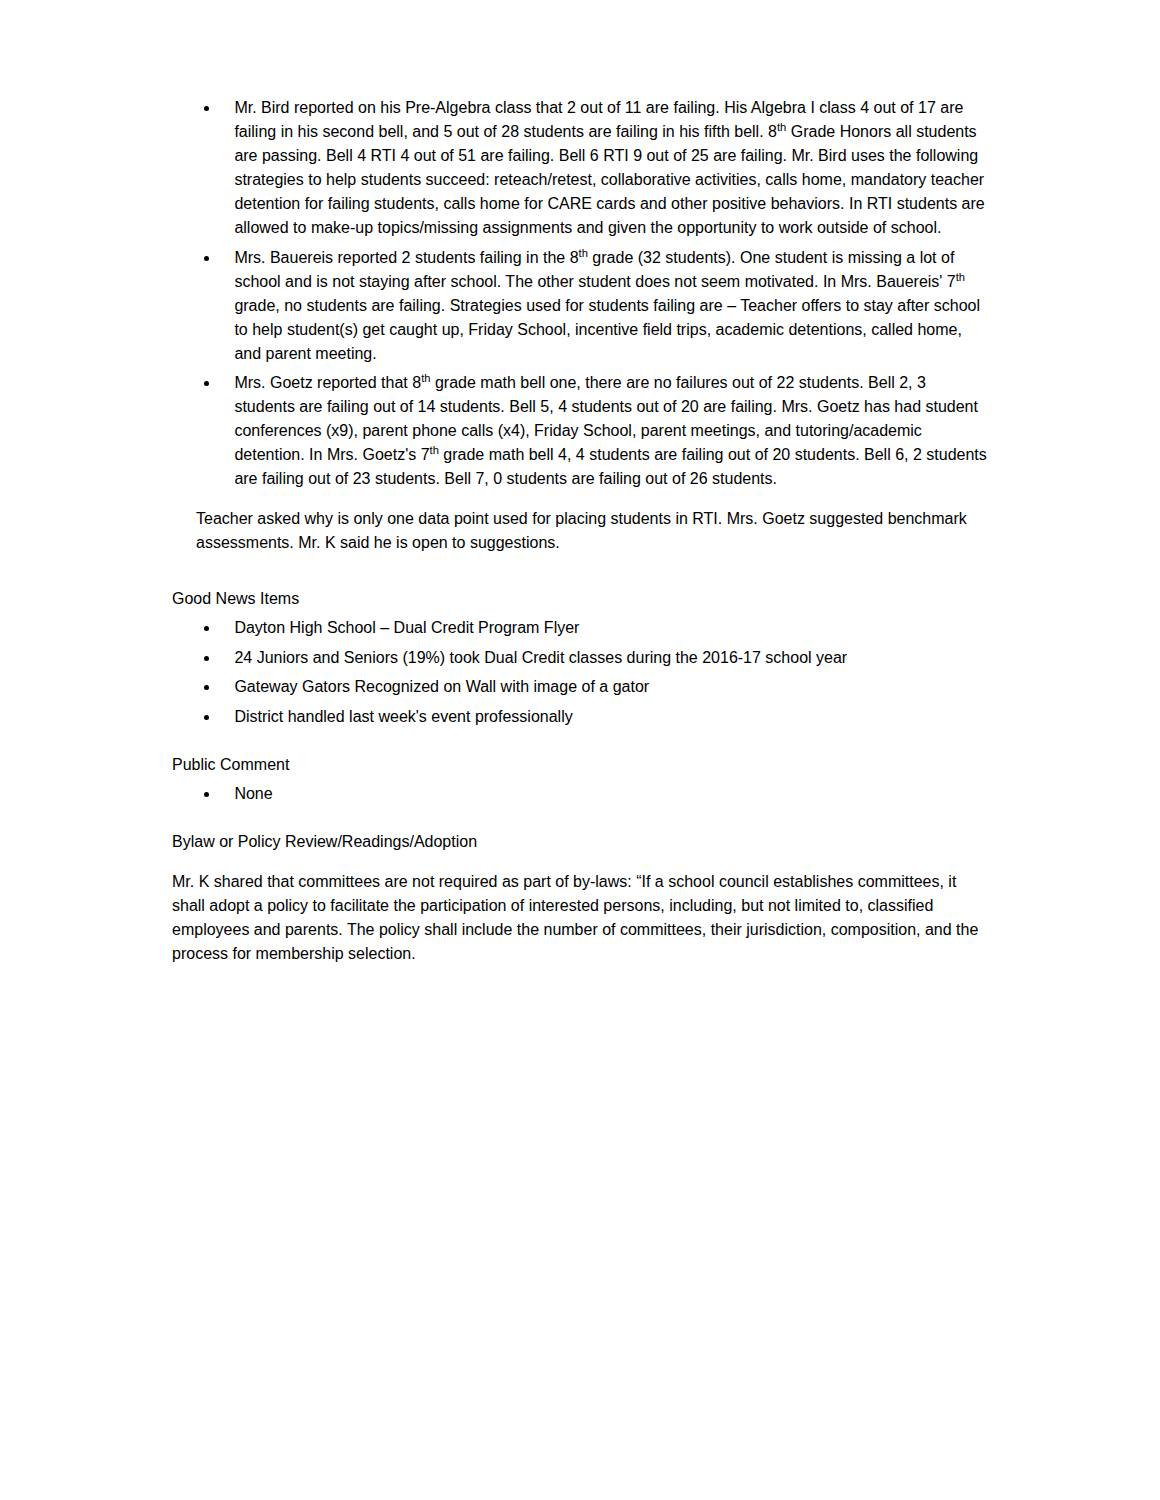Mr. Bird reported on his Pre-Algebra class that 2 out of 11 are failing. His Algebra I class 4 out of 17 are failing in his second bell, and 5 out of 28 students are failing in his fifth bell. 8th Grade Honors all students are passing. Bell 4 RTI 4 out of 51 are failing. Bell 6 RTI 9 out of 25 are failing. Mr. Bird uses the following strategies to help students succeed: reteach/retest, collaborative activities, calls home, mandatory teacher detention for failing students, calls home for CARE cards and other positive behaviors. In RTI students are allowed to make-up topics/missing assignments and given the opportunity to work outside of school.
Mrs. Bauereis reported 2 students failing in the 8th grade (32 students). One student is missing a lot of school and is not staying after school. The other student does not seem motivated. In Mrs. Bauereis' 7th grade, no students are failing. Strategies used for students failing are – Teacher offers to stay after school to help student(s) get caught up, Friday School, incentive field trips, academic detentions, called home, and parent meeting.
Mrs. Goetz reported that 8th grade math bell one, there are no failures out of 22 students. Bell 2, 3 students are failing out of 14 students. Bell 5, 4 students out of 20 are failing. Mrs. Goetz has had student conferences (x9), parent phone calls (x4), Friday School, parent meetings, and tutoring/academic detention. In Mrs. Goetz's 7th grade math bell 4, 4 students are failing out of 20 students. Bell 6, 2 students are failing out of 23 students. Bell 7, 0 students are failing out of 26 students.
Teacher asked why is only one data point used for placing students in RTI. Mrs. Goetz suggested benchmark assessments. Mr. K said he is open to suggestions.
Good News Items
Dayton High School – Dual Credit Program Flyer
24 Juniors and Seniors (19%) took Dual Credit classes during the 2016-17 school year
Gateway Gators Recognized on Wall with image of a gator
District handled last week's event professionally
Public Comment
None
Bylaw or Policy Review/Readings/Adoption
Mr. K shared that committees are not required as part of by-laws: “If a school council establishes committees, it shall adopt a policy to facilitate the participation of interested persons, including, but not limited to, classified employees and parents. The policy shall include the number of committees, their jurisdiction, composition, and the process for membership selection.